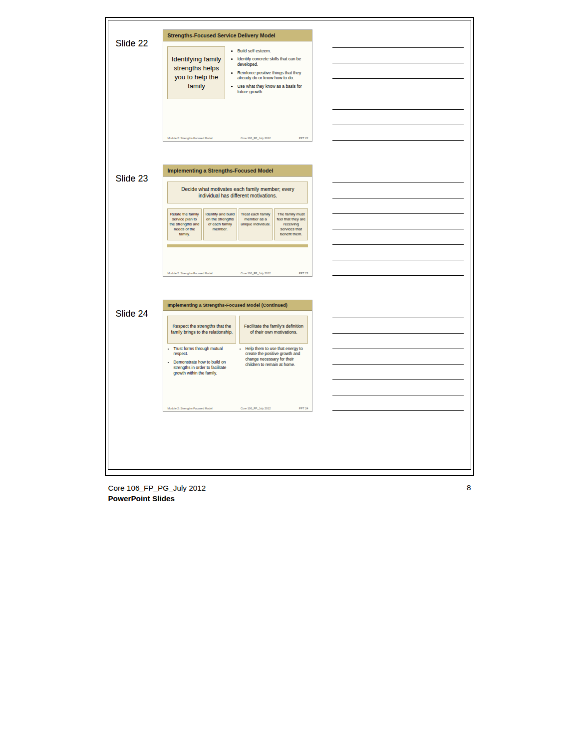Slide 22
Strengths-Focused Service Delivery Model
Identifying family strengths helps you to help the family
Build self esteem.
Identify concrete skills that can be developed.
Reinforce positive things that they already do or know how to do.
Use what they know as a basis for future growth.
Module 2: Strengths-Focused Model Core 106_FP_July 2012 PPT 22
Slide 23
Implementing a Strengths-Focused Model
Decide what motivates each family member; every individual has different motivations.
Relate the family service plan to the strengths and needs of the family.
Identify and build on the strengths of each family member.
Treat each family member as a unique individual.
The family must feel that they are receiving services that benefit them.
Module 2: Strengths-Focused Model Core 106_FP_July 2012 PPT 23
Slide 24
Implementing a Strengths-Focused Model (Continued)
Respect the strengths that the family brings to the relationship.
Trust forms through mutual respect.
Demonstrate how to build on strengths in order to facilitate growth within the family.
Facilitate the family's definition of their own motivations.
Help them to use that energy to create the positive growth and change necessary for their children to remain at home.
Module 2: Strengths-Focused Model Core 106_FP_July 2012 PPT 24
Core 106_FP_PG_July 2012
PowerPoint Slides
8